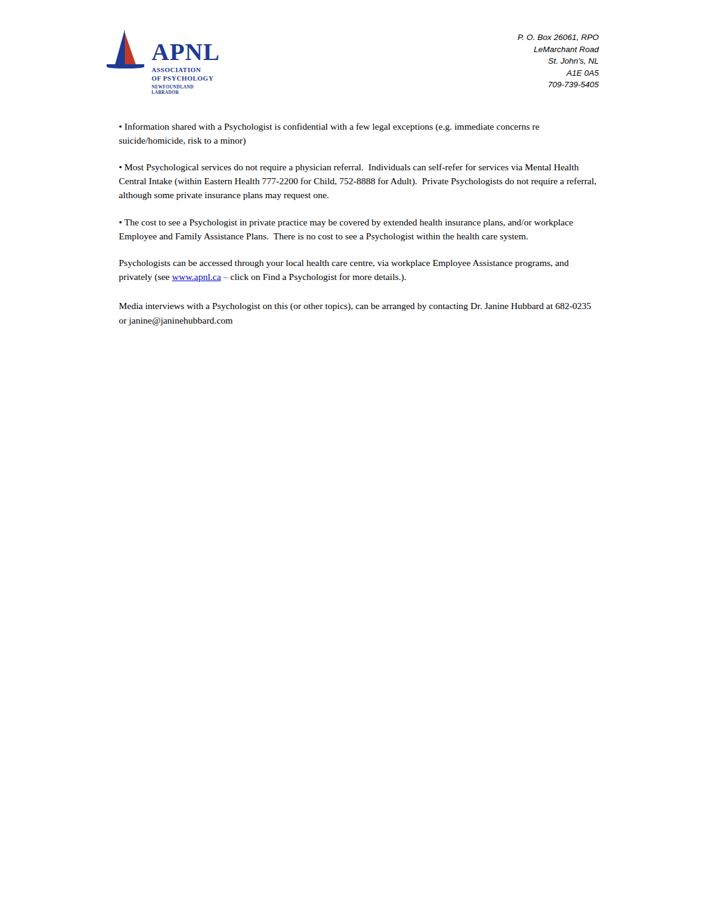APNL ASSOCIATION
OF PSYCHOLOGY NEWFOUNDLAND
LABRADOR
P. O. Box 26061, RPO
LeMarchant Road
St. John's, NL
A1E 0A5
709-739-5405
• Information shared with a Psychologist is confidential with a few legal exceptions (e.g. immediate concerns re suicide/homicide, risk to a minor)
• Most Psychological services do not require a physician referral. Individuals can self-refer for services via Mental Health Central Intake (within Eastern Health 777-2200 for Child, 752-8888 for Adult). Private Psychologists do not require a referral, although some private insurance plans may request one.
• The cost to see a Psychologist in private practice may be covered by extended health insurance plans, and/or workplace Employee and Family Assistance Plans. There is no cost to see a Psychologist within the health care system.
Psychologists can be accessed through your local health care centre, via workplace Employee Assistance programs, and privately (see www.apnl.ca – click on Find a Psychologist for more details.).
Media interviews with a Psychologist on this (or other topics), can be arranged by contacting Dr. Janine Hubbard at 682-0235 or janine@janinehubbard.com